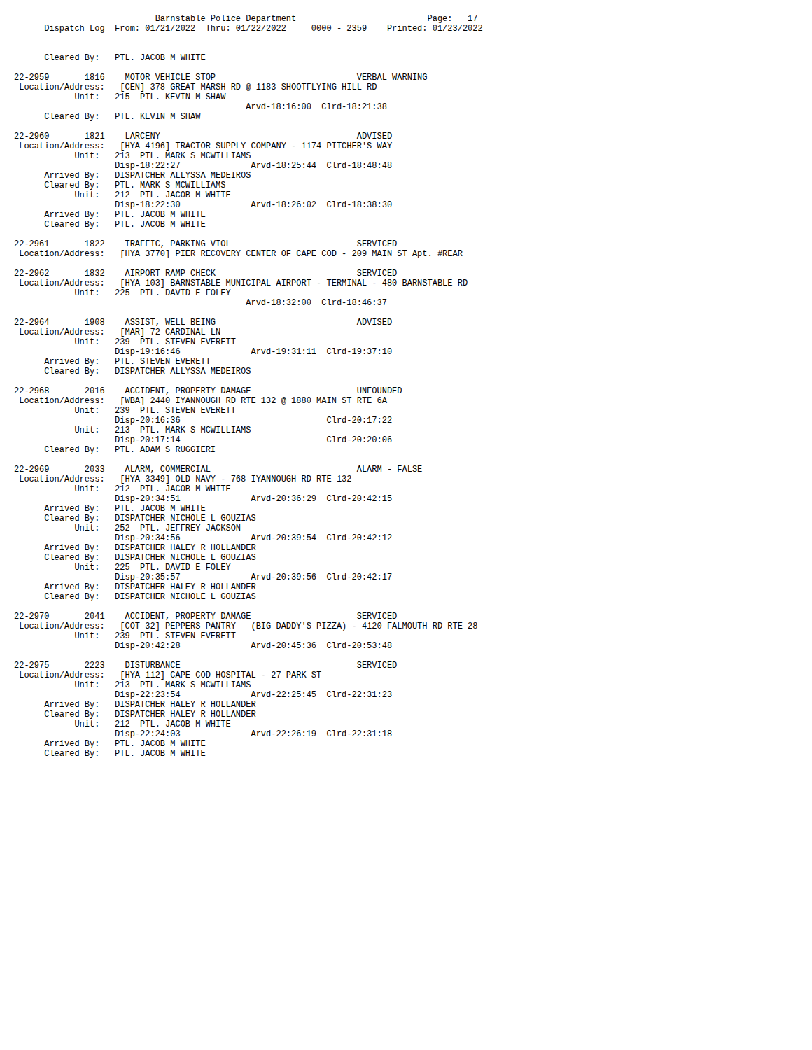Barnstable Police Department                          Page:   17
      Dispatch Log  From: 01/21/2022  Thru: 01/22/2022     0000 - 2359    Printed: 01/23/2022


      Cleared By:   PTL. JACOB M WHITE

22-2959       1816    MOTOR VEHICLE STOP                            VERBAL WARNING
 Location/Address:   [CEN] 378 GREAT MARSH RD @ 1183 SHOOTFLYING HILL RD
            Unit:   215  PTL. KEVIN M SHAW
                                              Arvd-18:16:00  Clrd-18:21:38
      Cleared By:   PTL. KEVIN M SHAW

22-2960       1821    LARCENY                                       ADVISED
 Location/Address:   [HYA 4196] TRACTOR SUPPLY COMPANY - 1174 PITCHER'S WAY
            Unit:   213  PTL. MARK S MCWILLIAMS
                    Disp-18:22:27              Arvd-18:25:44  Clrd-18:48:48
      Arrived By:   DISPATCHER ALLYSSA MEDEIROS
      Cleared By:   PTL. MARK S MCWILLIAMS
            Unit:   212  PTL. JACOB M WHITE
                    Disp-18:22:30              Arvd-18:26:02  Clrd-18:38:30
      Arrived By:   PTL. JACOB M WHITE
      Cleared By:   PTL. JACOB M WHITE

22-2961       1822    TRAFFIC, PARKING VIOL                         SERVICED
 Location/Address:   [HYA 3770] PIER RECOVERY CENTER OF CAPE COD - 209 MAIN ST Apt. #REAR

22-2962       1832    AIRPORT RAMP CHECK                            SERVICED
 Location/Address:   [HYA 103] BARNSTABLE MUNICIPAL AIRPORT - TERMINAL - 480 BARNSTABLE RD
            Unit:   225  PTL. DAVID E FOLEY
                                              Arvd-18:32:00  Clrd-18:46:37

22-2964       1908    ASSIST, WELL BEING                            ADVISED
 Location/Address:   [MAR] 72 CARDINAL LN
            Unit:   239  PTL. STEVEN EVERETT
                    Disp-19:16:46              Arvd-19:31:11  Clrd-19:37:10
      Arrived By:   PTL. STEVEN EVERETT
      Cleared By:   DISPATCHER ALLYSSA MEDEIROS

22-2968       2016    ACCIDENT, PROPERTY DAMAGE                     UNFOUNDED
 Location/Address:   [WBA] 2440 IYANNOUGH RD RTE 132 @ 1880 MAIN ST RTE 6A
            Unit:   239  PTL. STEVEN EVERETT
                    Disp-20:16:36                             Clrd-20:17:22
            Unit:   213  PTL. MARK S MCWILLIAMS
                    Disp-20:17:14                             Clrd-20:20:06
      Cleared By:   PTL. ADAM S RUGGIERI

22-2969       2033    ALARM, COMMERCIAL                             ALARM - FALSE
 Location/Address:   [HYA 3349] OLD NAVY - 768 IYANNOUGH RD RTE 132
            Unit:   212  PTL. JACOB M WHITE
                    Disp-20:34:51              Arvd-20:36:29  Clrd-20:42:15
      Arrived By:   PTL. JACOB M WHITE
      Cleared By:   DISPATCHER NICHOLE L GOUZIAS
            Unit:   252  PTL. JEFFREY JACKSON
                    Disp-20:34:56              Arvd-20:39:54  Clrd-20:42:12
      Arrived By:   DISPATCHER HALEY R HOLLANDER
      Cleared By:   DISPATCHER NICHOLE L GOUZIAS
            Unit:   225  PTL. DAVID E FOLEY
                    Disp-20:35:57              Arvd-20:39:56  Clrd-20:42:17
      Arrived By:   DISPATCHER HALEY R HOLLANDER
      Cleared By:   DISPATCHER NICHOLE L GOUZIAS

22-2970       2041    ACCIDENT, PROPERTY DAMAGE                     SERVICED
 Location/Address:   [COT 32] PEPPERS PANTRY   (BIG DADDY'S PIZZA) - 4120 FALMOUTH RD RTE 28
            Unit:   239  PTL. STEVEN EVERETT
                    Disp-20:42:28              Arvd-20:45:36  Clrd-20:53:48

22-2975       2223    DISTURBANCE                                   SERVICED
 Location/Address:   [HYA 112] CAPE COD HOSPITAL - 27 PARK ST
            Unit:   213  PTL. MARK S MCWILLIAMS
                    Disp-22:23:54              Arvd-22:25:45  Clrd-22:31:23
      Arrived By:   DISPATCHER HALEY R HOLLANDER
      Cleared By:   DISPATCHER HALEY R HOLLANDER
            Unit:   212  PTL. JACOB M WHITE
                    Disp-22:24:03              Arvd-22:26:19  Clrd-22:31:18
      Arrived By:   PTL. JACOB M WHITE
      Cleared By:   PTL. JACOB M WHITE